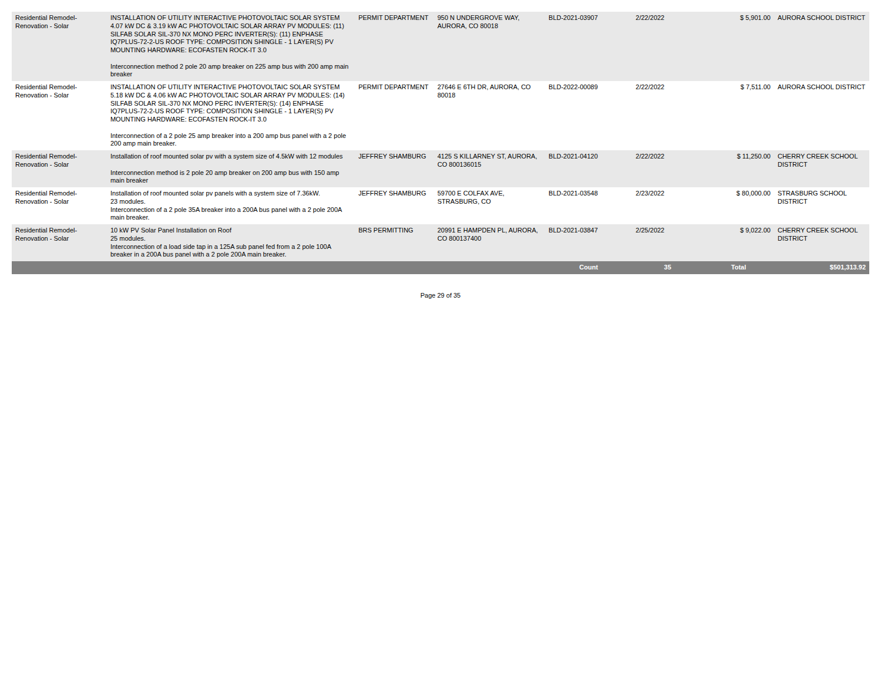| Residential Remodel-Renovation - Solar | INSTALLATION OF UTILITY INTERACTIVE PHOTOVOLTAIC SOLAR SYSTEM 4.07 kW DC & 3.19 kW AC PHOTOVOLTAIC SOLAR ARRAY PV MODULES: (11) SILFAB SOLAR SIL-370 NX MONO PERC INVERTER(S): (11) ENPHASE IQ7PLUS-72-2-US ROOF TYPE: COMPOSITION SHINGLE - 1 LAYER(S) PV MOUNTING HARDWARE: ECOFASTEN ROCK-IT 3.0 Interconnection method 2 pole 20 amp breaker on 225 amp bus with 200 amp main breaker | PERMIT DEPARTMENT | 950 N UNDERGROVE WAY, AURORA, CO 80018 | BLD-2021-03907 | 2/22/2022 | $ 5,901.00 | AURORA SCHOOL DISTRICT |
| Residential Remodel-Renovation - Solar | INSTALLATION OF UTILITY INTERACTIVE PHOTOVOLTAIC SOLAR SYSTEM 5.18 kW DC & 4.06 kW AC PHOTOVOLTAIC SOLAR ARRAY PV MODULES: (14) SILFAB SOLAR SIL-370 NX MONO PERC INVERTER(S): (14) ENPHASE IQ7PLUS-72-2-US ROOF TYPE: COMPOSITION SHINGLE - 1 LAYER(S) PV MOUNTING HARDWARE: ECOFASTEN ROCK-IT 3.0 Interconnection of a 2 pole 25 amp breaker into a 200 amp bus panel with a 2 pole 200 amp main breaker. | PERMIT DEPARTMENT | 27646 E 6TH DR, AURORA, CO 80018 | BLD-2022-00089 | 2/22/2022 | $ 7,511.00 | AURORA SCHOOL DISTRICT |
| Residential Remodel-Renovation - Solar | Installation of roof mounted solar pv with a system size of 4.5kW with 12 modules Interconnection method is 2 pole 20 amp breaker on 200 amp bus with 150 amp main breaker | JEFFREY SHAMBURG | 4125 S KILLARNEY ST, AURORA, CO 800136015 | BLD-2021-04120 | 2/22/2022 | $ 11,250.00 | CHERRY CREEK SCHOOL DISTRICT |
| Residential Remodel-Renovation - Solar | Installation of roof mounted solar pv panels with a system size of 7.36kW. 23 modules. Interconnection of a 2 pole 35A breaker into a 200A bus panel with a 2 pole 200A main breaker. | JEFFREY SHAMBURG | 59700 E COLFAX AVE, STRASBURG, CO | BLD-2021-03548 | 2/23/2022 | $ 80,000.00 | STRASBURG SCHOOL DISTRICT |
| Residential Remodel-Renovation - Solar | 10 kW PV Solar Panel Installation on Roof 25 modules. Interconnection of a load side tap in a 125A sub panel fed from a 2 pole 100A breaker in a 200A bus panel with a 2 pole 200A main breaker. | BRS PERMITTING | 20991 E HAMPDEN PL, AURORA, CO 800137400 | BLD-2021-03847 | 2/25/2022 | $ 9,022.00 | CHERRY CREEK SCHOOL DISTRICT |
| | | | | Count | 35 | Total | $501,313.92 |
Page 29 of 35